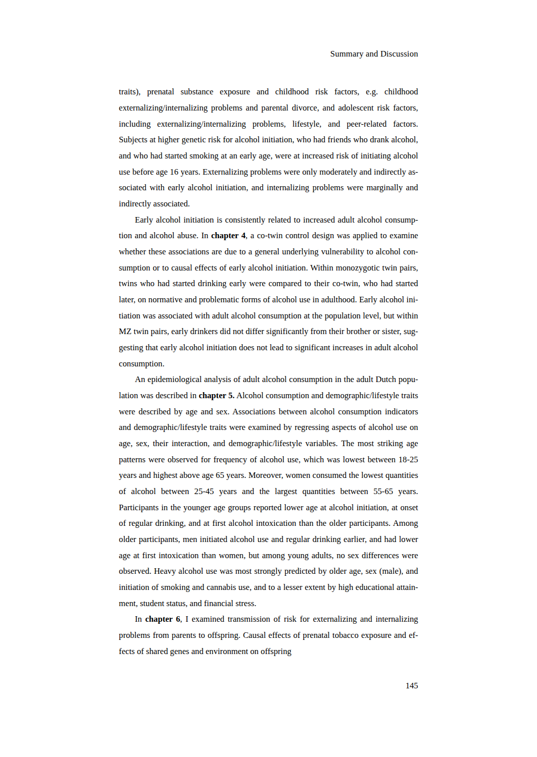Summary and Discussion
traits), prenatal substance exposure and childhood risk factors, e.g. childhood externalizing/internalizing problems and parental divorce, and adolescent risk factors, including externalizing/internalizing problems, lifestyle, and peer-related factors. Subjects at higher genetic risk for alcohol initiation, who had friends who drank alcohol, and who had started smoking at an early age, were at increased risk of initiating alcohol use before age 16 years. Externalizing problems were only moderately and indirectly associated with early alcohol initiation, and internalizing problems were marginally and indirectly associated.
Early alcohol initiation is consistently related to increased adult alcohol consumption and alcohol abuse. In chapter 4, a co-twin control design was applied to examine whether these associations are due to a general underlying vulnerability to alcohol consumption or to causal effects of early alcohol initiation. Within monozygotic twin pairs, twins who had started drinking early were compared to their co-twin, who had started later, on normative and problematic forms of alcohol use in adulthood. Early alcohol initiation was associated with adult alcohol consumption at the population level, but within MZ twin pairs, early drinkers did not differ significantly from their brother or sister, suggesting that early alcohol initiation does not lead to significant increases in adult alcohol consumption.
An epidemiological analysis of adult alcohol consumption in the adult Dutch population was described in chapter 5. Alcohol consumption and demographic/lifestyle traits were described by age and sex. Associations between alcohol consumption indicators and demographic/lifestyle traits were examined by regressing aspects of alcohol use on age, sex, their interaction, and demographic/lifestyle variables. The most striking age patterns were observed for frequency of alcohol use, which was lowest between 18-25 years and highest above age 65 years. Moreover, women consumed the lowest quantities of alcohol between 25-45 years and the largest quantities between 55-65 years. Participants in the younger age groups reported lower age at alcohol initiation, at onset of regular drinking, and at first alcohol intoxication than the older participants. Among older participants, men initiated alcohol use and regular drinking earlier, and had lower age at first intoxication than women, but among young adults, no sex differences were observed. Heavy alcohol use was most strongly predicted by older age, sex (male), and initiation of smoking and cannabis use, and to a lesser extent by high educational attainment, student status, and financial stress.
In chapter 6, I examined transmission of risk for externalizing and internalizing problems from parents to offspring. Causal effects of prenatal tobacco exposure and effects of shared genes and environment on offspring
145